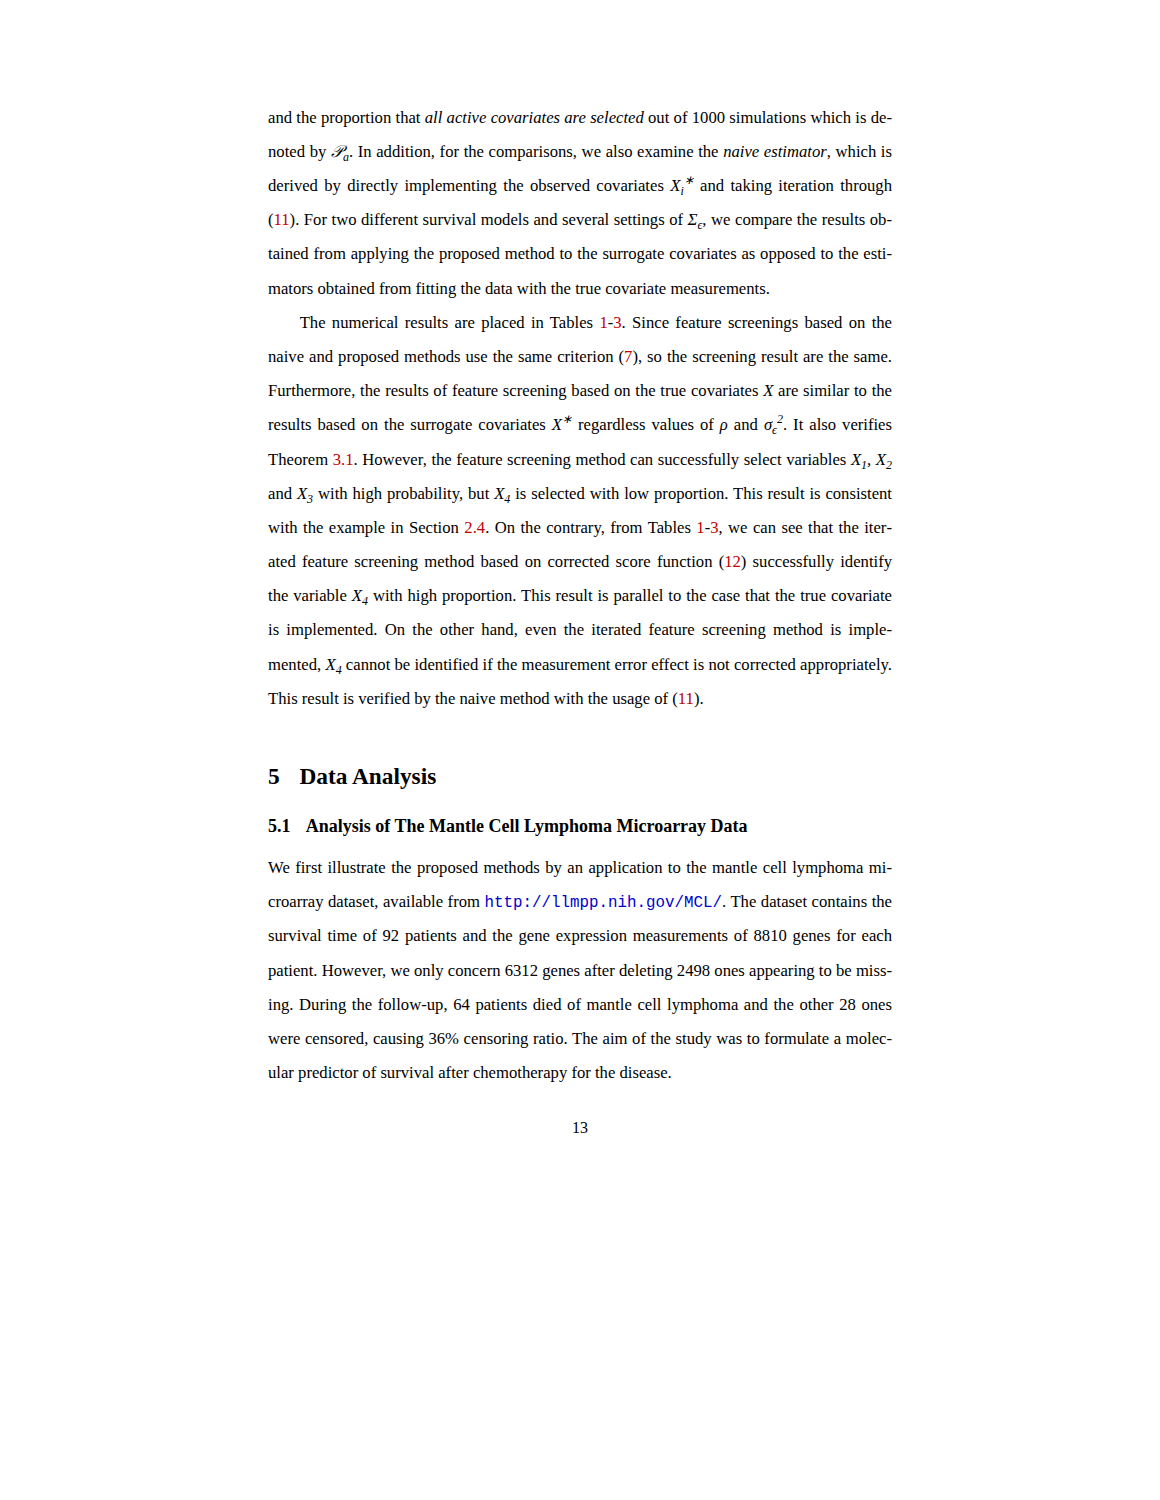and the proportion that all active covariates are selected out of 1000 simulations which is denoted by 𝒫a. In addition, for the comparisons, we also examine the naive estimator, which is derived by directly implementing the observed covariates Xi∗ and taking iteration through (11). For two different survival models and several settings of Σϵ, we compare the results obtained from applying the proposed method to the surrogate covariates as opposed to the estimators obtained from fitting the data with the true covariate measurements.
The numerical results are placed in Tables 1-3. Since feature screenings based on the naive and proposed methods use the same criterion (7), so the screening result are the same. Furthermore, the results of feature screening based on the true covariates X are similar to the results based on the surrogate covariates X∗ regardless values of ρ and σϵ2. It also verifies Theorem 3.1. However, the feature screening method can successfully select variables X1, X2 and X3 with high probability, but X4 is selected with low proportion. This result is consistent with the example in Section 2.4. On the contrary, from Tables 1-3, we can see that the iterated feature screening method based on corrected score function (12) successfully identify the variable X4 with high proportion. This result is parallel to the case that the true covariate is implemented. On the other hand, even the iterated feature screening method is implemented, X4 cannot be identified if the measurement error effect is not corrected appropriately. This result is verified by the naive method with the usage of (11).
5 Data Analysis
5.1 Analysis of The Mantle Cell Lymphoma Microarray Data
We first illustrate the proposed methods by an application to the mantle cell lymphoma microarray dataset, available from http://llmpp.nih.gov/MCL/. The dataset contains the survival time of 92 patients and the gene expression measurements of 8810 genes for each patient. However, we only concern 6312 genes after deleting 2498 ones appearing to be missing. During the follow-up, 64 patients died of mantle cell lymphoma and the other 28 ones were censored, causing 36% censoring ratio. The aim of the study was to formulate a molecular predictor of survival after chemotherapy for the disease.
13